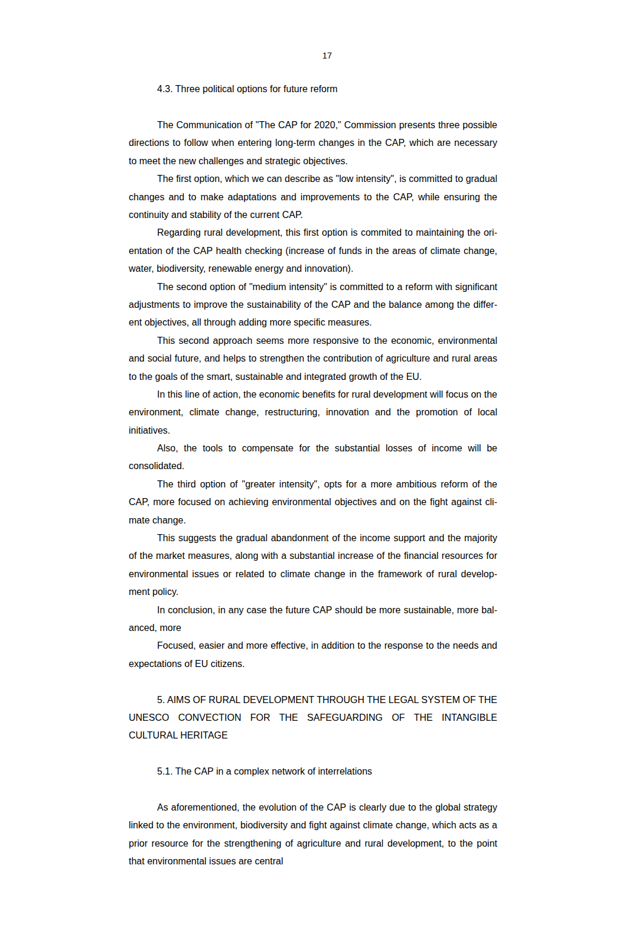17
4.3. Three political options for future reform
The Communication of "The CAP for 2020," Commission presents three possible directions to follow when entering long-term changes in the CAP, which are necessary to meet the new challenges and strategic objectives.
The first option, which we can describe as "low intensity", is committed to gradual changes and to make adaptations and improvements to the CAP, while ensuring the continuity and stability of the current CAP.
Regarding rural development, this first option is commited to maintaining the orientation of the CAP health checking (increase of funds in the areas of climate change, water, biodiversity, renewable energy and innovation).
The second option of "medium intensity" is committed to a reform with significant adjustments to improve the sustainability of the CAP and the balance among the different objectives, all through adding more specific measures.
This second approach seems more responsive to the economic, environmental and social future, and helps to strengthen the contribution of agriculture and rural areas to the goals of the smart, sustainable and integrated growth of the EU.
In this line of action, the economic benefits for rural development will focus on the environment, climate change, restructuring, innovation and the promotion of local initiatives.
Also, the tools to compensate for the substantial losses of income will be consolidated.
The third option of "greater intensity", opts for a more ambitious reform of the CAP, more focused on achieving environmental objectives and on the fight against climate change.
This suggests the gradual abandonment of the income support and the majority of the market measures, along with a substantial increase of the financial resources for environmental issues or related to climate change in the framework of rural development policy.
In conclusion, in any case the future CAP should be more sustainable, more balanced, more
Focused, easier and more effective, in addition to the response to the needs and expectations of EU citizens.
5. AIMS OF RURAL DEVELOPMENT THROUGH THE LEGAL SYSTEM OF THE UNESCO CONVECTION FOR THE SAFEGUARDING OF THE INTANGIBLE CULTURAL HERITAGE
5.1. The CAP in a complex network of interrelations
As aforementioned, the evolution of the CAP is clearly due to the global strategy linked to the environment, biodiversity and fight against climate change, which acts as a prior resource for the strengthening of agriculture and rural development, to the point that environmental issues are central